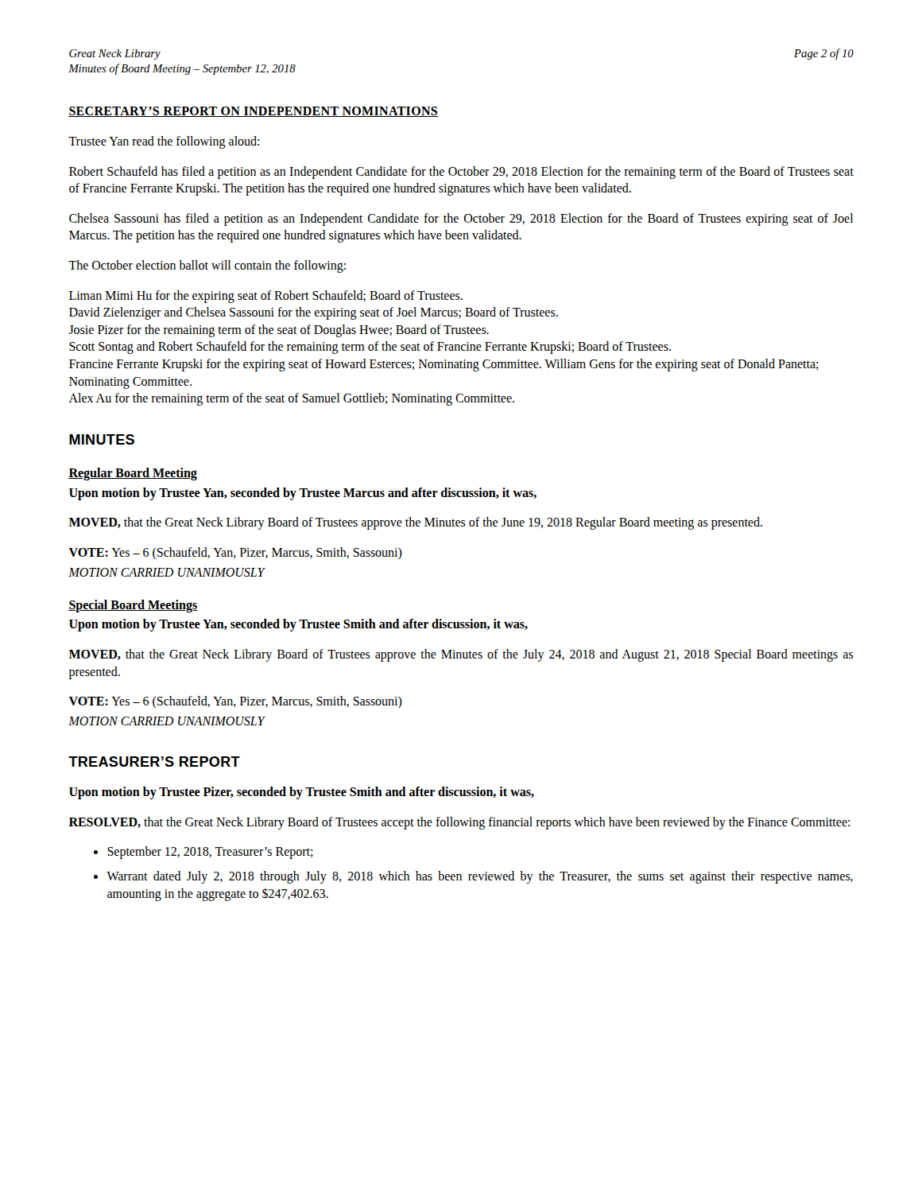Great Neck Library
Minutes of Board Meeting – September 12, 2018
Page 2 of 10
SECRETARY’S REPORT ON INDEPENDENT NOMINATIONS
Trustee Yan read the following aloud:
Robert Schaufeld has filed a petition as an Independent Candidate for the October 29, 2018 Election for the remaining term of the Board of Trustees seat of Francine Ferrante Krupski. The petition has the required one hundred signatures which have been validated.
Chelsea Sassouni has filed a petition as an Independent Candidate for the October 29, 2018 Election for the Board of Trustees expiring seat of Joel Marcus. The petition has the required one hundred signatures which have been validated.
The October election ballot will contain the following:
Liman Mimi Hu for the expiring seat of Robert Schaufeld; Board of Trustees.
David Zielenziger and Chelsea Sassouni for the expiring seat of Joel Marcus; Board of Trustees.
Josie Pizer for the remaining term of the seat of Douglas Hwee; Board of Trustees.
Scott Sontag and Robert Schaufeld for the remaining term of the seat of Francine Ferrante Krupski; Board of Trustees.
Francine Ferrante Krupski for the expiring seat of Howard Esterces; Nominating Committee. William Gens for the expiring seat of Donald Panetta; Nominating Committee.
Alex Au for the remaining term of the seat of Samuel Gottlieb; Nominating Committee.
MINUTES
Regular Board Meeting
Upon motion by Trustee Yan, seconded by Trustee Marcus and after discussion, it was,
MOVED, that the Great Neck Library Board of Trustees approve the Minutes of the June 19, 2018 Regular Board meeting as presented.
VOTE: Yes – 6 (Schaufeld, Yan, Pizer, Marcus, Smith, Sassouni)
MOTION CARRIED UNANIMOUSLY
Special Board Meetings
Upon motion by Trustee Yan, seconded by Trustee Smith and after discussion, it was,
MOVED, that the Great Neck Library Board of Trustees approve the Minutes of the July 24, 2018 and August 21, 2018 Special Board meetings as presented.
VOTE: Yes – 6 (Schaufeld, Yan, Pizer, Marcus, Smith, Sassouni)
MOTION CARRIED UNANIMOUSLY
TREASURER’S REPORT
Upon motion by Trustee Pizer, seconded by Trustee Smith and after discussion, it was,
RESOLVED, that the Great Neck Library Board of Trustees accept the following financial reports which have been reviewed by the Finance Committee:
September 12, 2018, Treasurer’s Report;
Warrant dated July 2, 2018 through July 8, 2018 which has been reviewed by the Treasurer, the sums set against their respective names, amounting in the aggregate to $247,402.63.